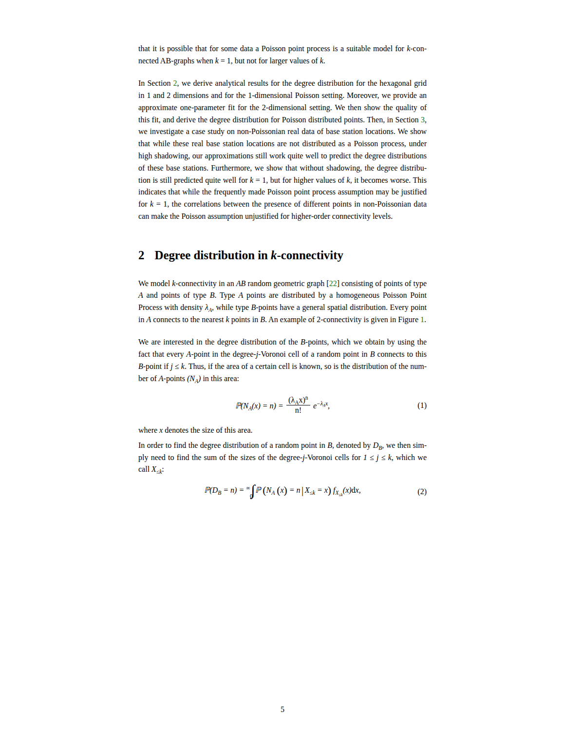that it is possible that for some data a Poisson point process is a suitable model for k-connected AB-graphs when k = 1, but not for larger values of k.
In Section 2, we derive analytical results for the degree distribution for the hexagonal grid in 1 and 2 dimensions and for the 1-dimensional Poisson setting. Moreover, we provide an approximate one-parameter fit for the 2-dimensional setting. We then show the quality of this fit, and derive the degree distribution for Poisson distributed points. Then, in Section 3, we investigate a case study on non-Poissonian real data of base station locations. We show that while these real base station locations are not distributed as a Poisson process, under high shadowing, our approximations still work quite well to predict the degree distributions of these base stations. Furthermore, we show that without shadowing, the degree distribution is still predicted quite well for k = 1, but for higher values of k, it becomes worse. This indicates that while the frequently made Poisson point process assumption may be justified for k = 1, the correlations between the presence of different points in non-Poissonian data can make the Poisson assumption unjustified for higher-order connectivity levels.
2 Degree distribution in k-connectivity
We model k-connectivity in an AB random geometric graph [22] consisting of points of type A and points of type B. Type A points are distributed by a homogeneous Poisson Point Process with density λA, while type B-points have a general spatial distribution. Every point in A connects to the nearest k points in B. An example of 2-connectivity is given in Figure 1.
We are interested in the degree distribution of the B-points, which we obtain by using the fact that every A-point in the degree-j-Voronoi cell of a random point in B connects to this B-point if j ≤ k. Thus, if the area of a certain cell is known, so is the distribution of the number of A-points (NA) in this area:
ℙ(NA(x) = n) = (λAx)n n! e−λAx, (1)
where x denotes the size of this area.
In order to find the degree distribution of a random point in B, denoted by DB, we then simply need to find the sum of the sizes of the degree-j-Voronoi cells for 1 ≤ j ≤ k, which we call X≤k:
ℙ(DB = n) = ∞ ∫0 ℙ (NA (x) = n|X≤k = x) fX≤k(x) dx, (2)
5